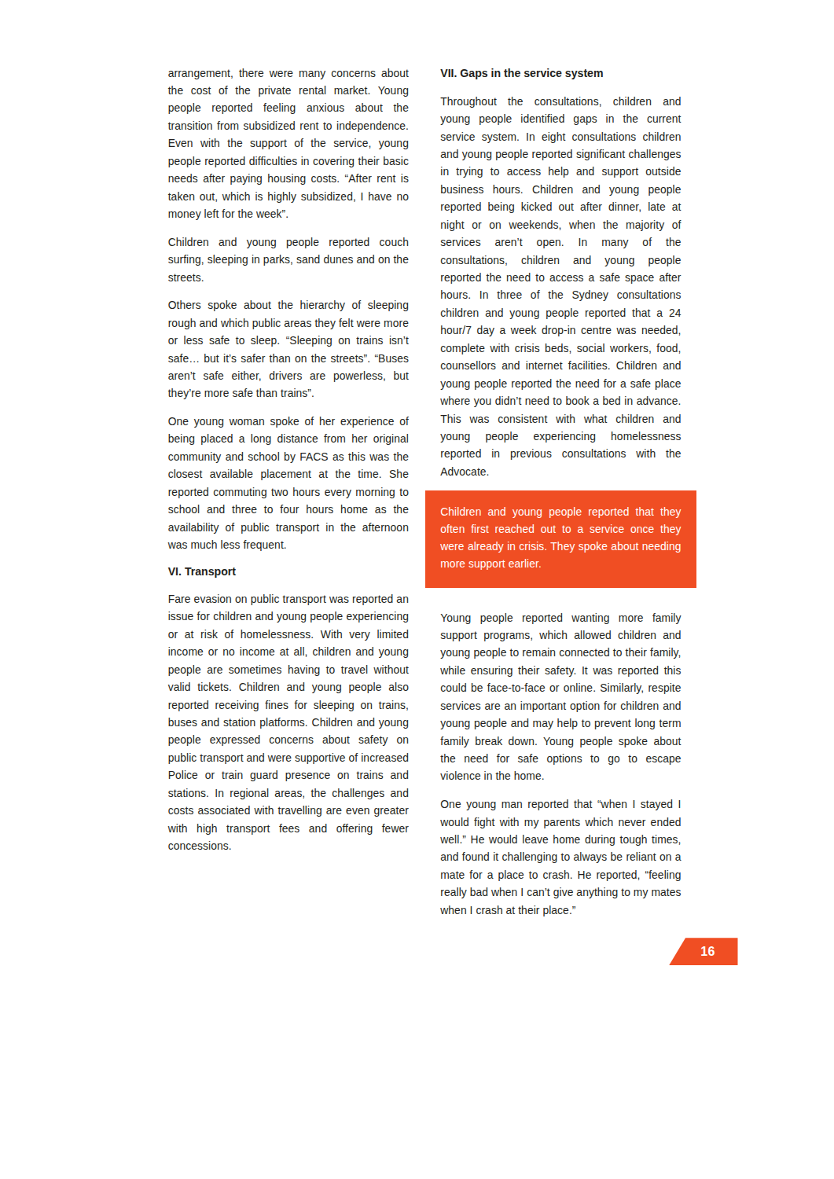arrangement, there were many concerns about the cost of the private rental market. Young people reported feeling anxious about the transition from subsidized rent to independence. Even with the support of the service, young people reported difficulties in covering their basic needs after paying housing costs. “After rent is taken out, which is highly subsidized, I have no money left for the week”.
Children and young people reported couch surfing, sleeping in parks, sand dunes and on the streets.
Others spoke about the hierarchy of sleeping rough and which public areas they felt were more or less safe to sleep. “Sleeping on trains isn’t safe… but it’s safer than on the streets”. “Buses aren’t safe either, drivers are powerless, but they’re more safe than trains”.
One young woman spoke of her experience of being placed a long distance from her original community and school by FACS as this was the closest available placement at the time. She reported commuting two hours every morning to school and three to four hours home as the availability of public transport in the afternoon was much less frequent.
VI. Transport
Fare evasion on public transport was reported an issue for children and young people experiencing or at risk of homelessness. With very limited income or no income at all, children and young people are sometimes having to travel without valid tickets. Children and young people also reported receiving fines for sleeping on trains, buses and station platforms. Children and young people expressed concerns about safety on public transport and were supportive of increased Police or train guard presence on trains and stations. In regional areas, the challenges and costs associated with travelling are even greater with high transport fees and offering fewer concessions.
VII. Gaps in the service system
Throughout the consultations, children and young people identified gaps in the current service system. In eight consultations children and young people reported significant challenges in trying to access help and support outside business hours. Children and young people reported being kicked out after dinner, late at night or on weekends, when the majority of services aren’t open. In many of the consultations, children and young people reported the need to access a safe space after hours. In three of the Sydney consultations children and young people reported that a 24 hour/7 day a week drop-in centre was needed, complete with crisis beds, social workers, food, counsellors and internet facilities. Children and young people reported the need for a safe place where you didn’t need to book a bed in advance. This was consistent with what children and young people experiencing homelessness reported in previous consultations with the Advocate.
Children and young people reported that they often first reached out to a service once they were already in crisis. They spoke about needing more support earlier.
Young people reported wanting more family support programs, which allowed children and young people to remain connected to their family, while ensuring their safety. It was reported this could be face-to-face or online. Similarly, respite services are an important option for children and young people and may help to prevent long term family break down. Young people spoke about the need for safe options to go to escape violence in the home.
One young man reported that “when I stayed I would fight with my parents which never ended well.” He would leave home during tough times, and found it challenging to always be reliant on a mate for a place to crash. He reported, “feeling really bad when I can’t give anything to my mates when I crash at their place.”
16